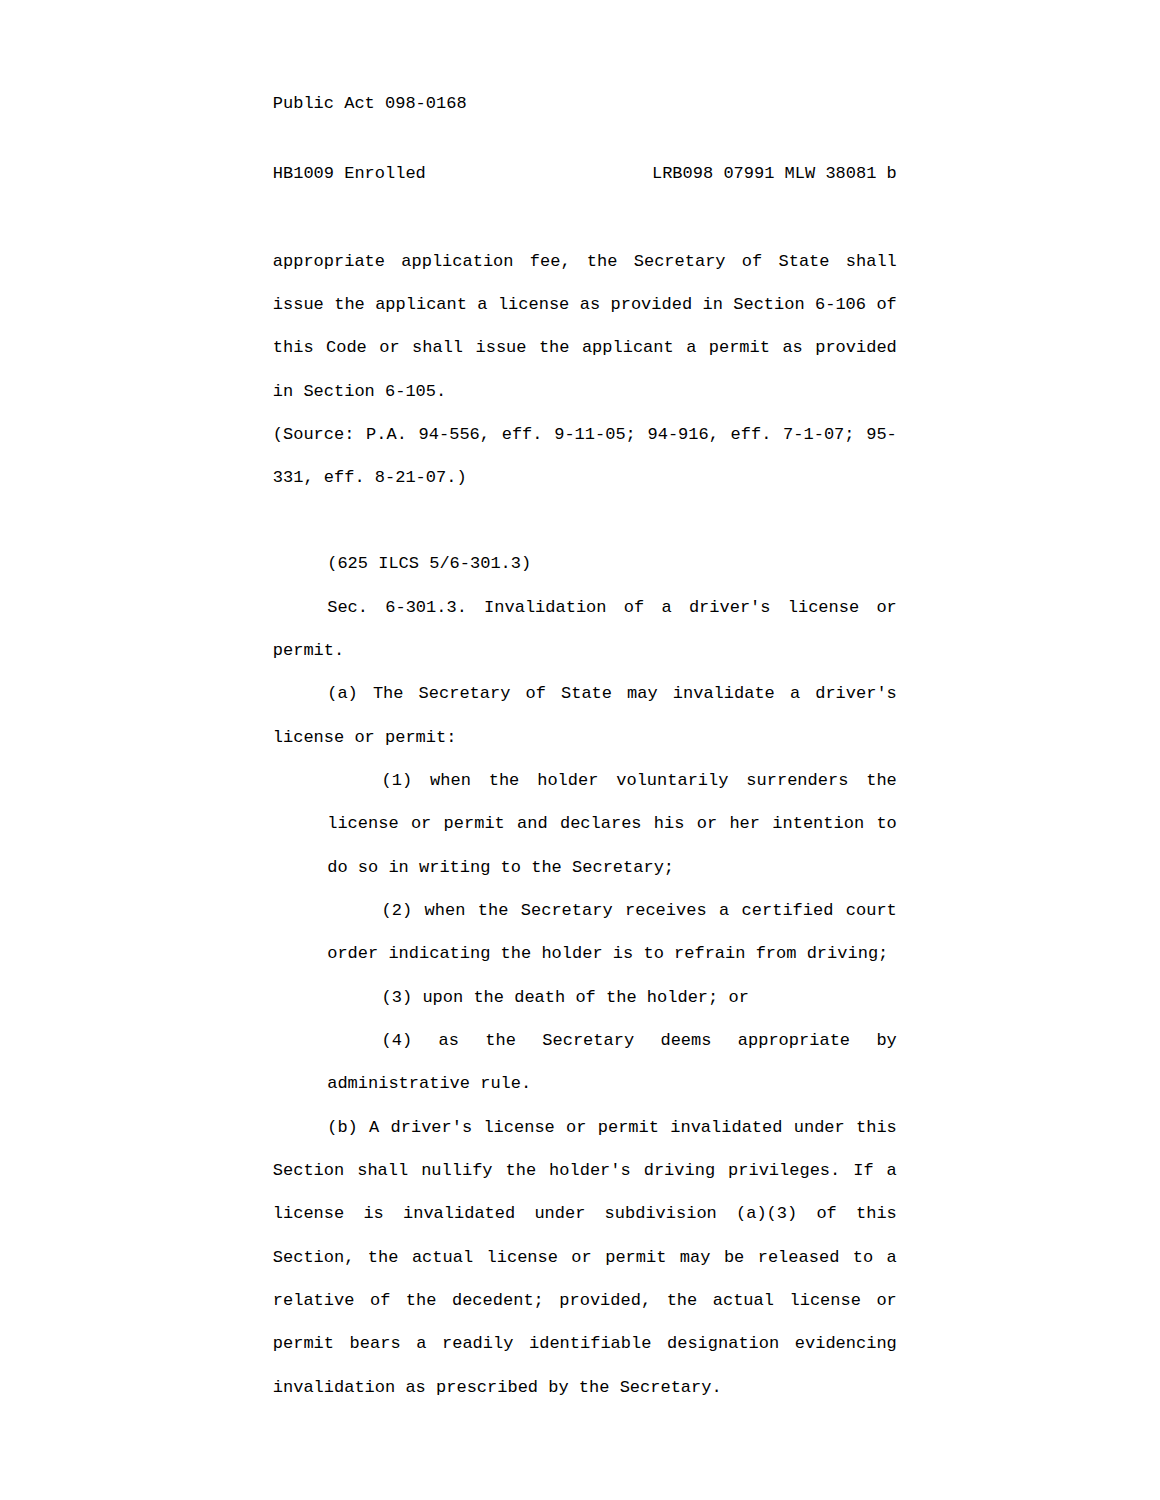Public Act 098-0168
HB1009 Enrolled LRB098 07991 MLW 38081 b
appropriate application fee, the Secretary of State shall issue the applicant a license as provided in Section 6-106 of this Code or shall issue the applicant a permit as provided in Section 6-105.
(Source: P.A. 94-556, eff. 9-11-05; 94-916, eff. 7-1-07; 95-331, eff. 8-21-07.)
(625 ILCS 5/6-301.3)
Sec. 6-301.3. Invalidation of a driver's license or permit.
(a) The Secretary of State may invalidate a driver's license or permit:
(1) when the holder voluntarily surrenders the license or permit and declares his or her intention to do so in writing to the Secretary;
(2) when the Secretary receives a certified court order indicating the holder is to refrain from driving;
(3) upon the death of the holder; or
(4) as the Secretary deems appropriate by administrative rule.
(b) A driver's license or permit invalidated under this Section shall nullify the holder's driving privileges. If a license is invalidated under subdivision (a)(3) of this Section, the actual license or permit may be released to a relative of the decedent; provided, the actual license or permit bears a readily identifiable designation evidencing invalidation as prescribed by the Secretary.